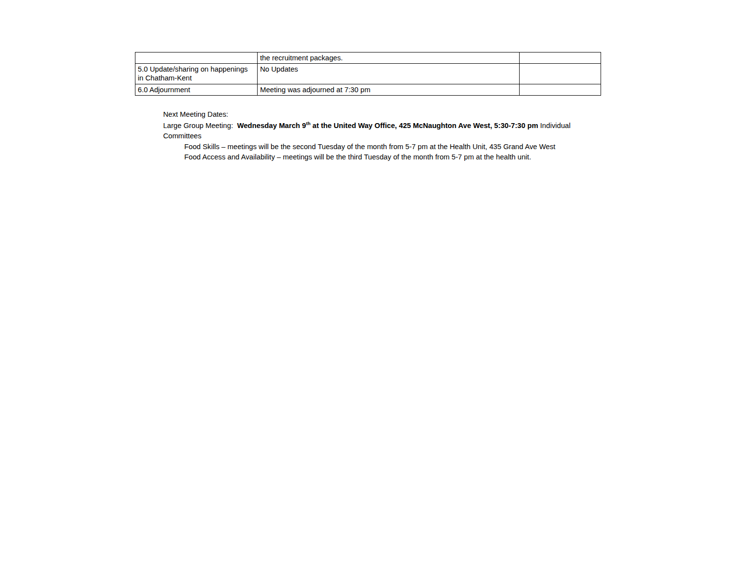| | the recruitment packages. | |
| 5.0 Update/sharing on happenings in Chatham-Kent | No Updates | |
| 6.0 Adjournment | Meeting was adjourned at 7:30 pm | |
Next Meeting Dates:
Large Group Meeting: Wednesday March 9th at the United Way Office, 425 McNaughton Ave West, 5:30-7:30 pm Individual Committees
Food Skills – meetings will be the second Tuesday of the month from 5-7 pm at the Health Unit, 435 Grand Ave West
Food Access and Availability – meetings will be the third Tuesday of the month from 5-7 pm at the health unit.